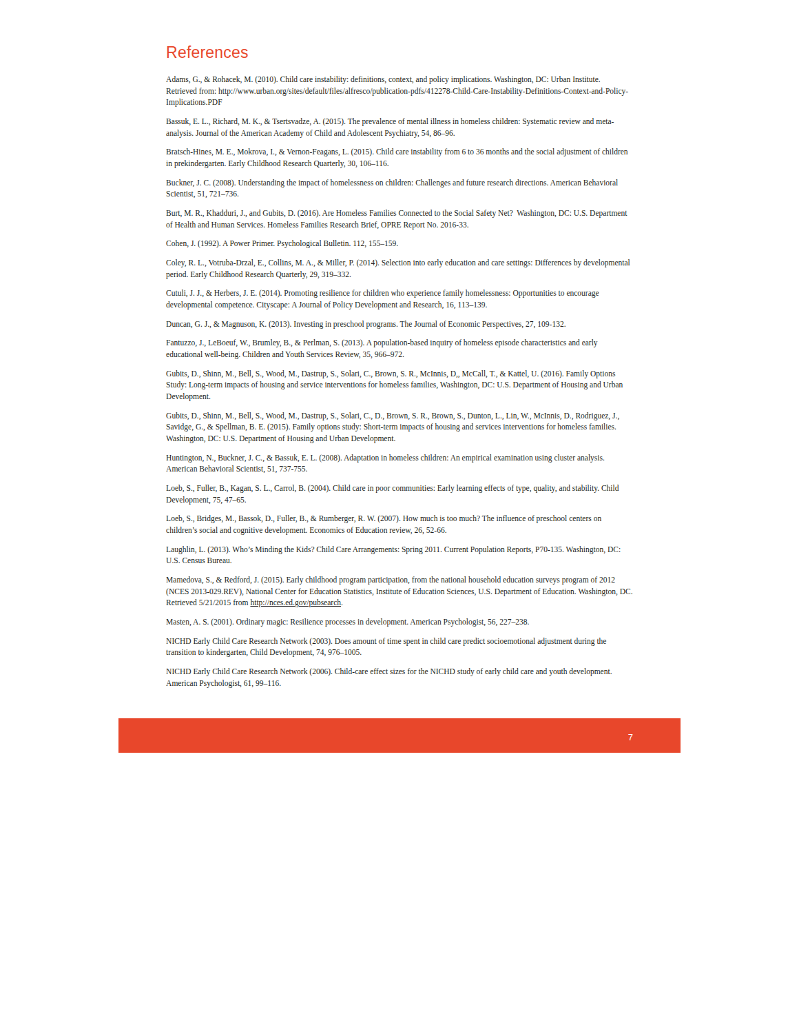References
Adams, G., & Rohacek, M. (2010). Child care instability: definitions, context, and policy implications. Washington, DC: Urban Institute. Retrieved from: http://www.urban.org/sites/default/files/alfresco/publication-pdfs/412278-Child-Care-Instability-Definitions-Context-and-Policy-Implications.PDF
Bassuk, E. L., Richard, M. K., & Tsertsvadze, A. (2015). The prevalence of mental illness in homeless children: Systematic review and meta-analysis. Journal of the American Academy of Child and Adolescent Psychiatry, 54, 86–96.
Bratsch-Hines, M. E., Mokrova, I., & Vernon-Feagans, L. (2015). Child care instability from 6 to 36 months and the social adjustment of children in prekindergarten. Early Childhood Research Quarterly, 30, 106–116.
Buckner, J. C. (2008). Understanding the impact of homelessness on children: Challenges and future research directions. American Behavioral Scientist, 51, 721–736.
Burt, M. R., Khadduri, J., and Gubits, D. (2016). Are Homeless Families Connected to the Social Safety Net? Washington, DC: U.S. Department of Health and Human Services. Homeless Families Research Brief, OPRE Report No. 2016-33.
Cohen, J. (1992). A Power Primer. Psychological Bulletin. 112, 155–159.
Coley, R. L., Votruba-Drzal, E., Collins, M. A., & Miller, P. (2014). Selection into early education and care settings: Differences by developmental period. Early Childhood Research Quarterly, 29, 319–332.
Cutuli, J. J., & Herbers, J. E. (2014). Promoting resilience for children who experience family homelessness: Opportunities to encourage developmental competence. Cityscape: A Journal of Policy Development and Research, 16, 113–139.
Duncan, G. J., & Magnuson, K. (2013). Investing in preschool programs. The Journal of Economic Perspectives, 27, 109-132.
Fantuzzo, J., LeBoeuf, W., Brumley, B., & Perlman, S. (2013). A population-based inquiry of homeless episode characteristics and early educational well-being. Children and Youth Services Review, 35, 966–972.
Gubits, D., Shinn, M., Bell, S., Wood, M., Dastrup, S., Solari, C., Brown, S. R., McInnis, D,, McCall, T., & Kattel, U. (2016). Family Options Study: Long-term impacts of housing and service interventions for homeless families, Washington, DC: U.S. Department of Housing and Urban Development.
Gubits, D., Shinn, M., Bell, S., Wood, M., Dastrup, S., Solari, C., D., Brown, S. R., Brown, S., Dunton, L., Lin, W., McInnis, D., Rodriguez, J., Savidge, G., & Spellman, B. E. (2015). Family options study: Short-term impacts of housing and services interventions for homeless families. Washington, DC: U.S. Department of Housing and Urban Development.
Huntington, N., Buckner, J. C., & Bassuk, E. L. (2008). Adaptation in homeless children: An empirical examination using cluster analysis. American Behavioral Scientist, 51, 737-755.
Loeb, S., Fuller, B., Kagan, S. L., Carrol, B. (2004). Child care in poor communities: Early learning effects of type, quality, and stability. Child Development, 75, 47–65.
Loeb, S., Bridges, M., Bassok, D., Fuller, B., & Rumberger, R. W. (2007). How much is too much? The influence of preschool centers on children’s social and cognitive development. Economics of Education review, 26, 52-66.
Laughlin, L. (2013). Who’s Minding the Kids? Child Care Arrangements: Spring 2011. Current Population Reports, P70-135. Washington, DC: U.S. Census Bureau.
Mamedova, S., & Redford, J. (2015). Early childhood program participation, from the national household education surveys program of 2012 (NCES 2013-029.REV), National Center for Education Statistics, Institute of Education Sciences, U.S. Department of Education. Washington, DC. Retrieved 5/21/2015 from http://nces.ed.gov/pubsearch.
Masten, A. S. (2001). Ordinary magic: Resilience processes in development. American Psychologist, 56, 227–238.
NICHD Early Child Care Research Network (2003). Does amount of time spent in child care predict socioemotional adjustment during the transition to kindergarten, Child Development, 74, 976–1005.
NICHD Early Child Care Research Network (2006). Child-care effect sizes for the NICHD study of early child care and youth development. American Psychologist, 61, 99–116.
7